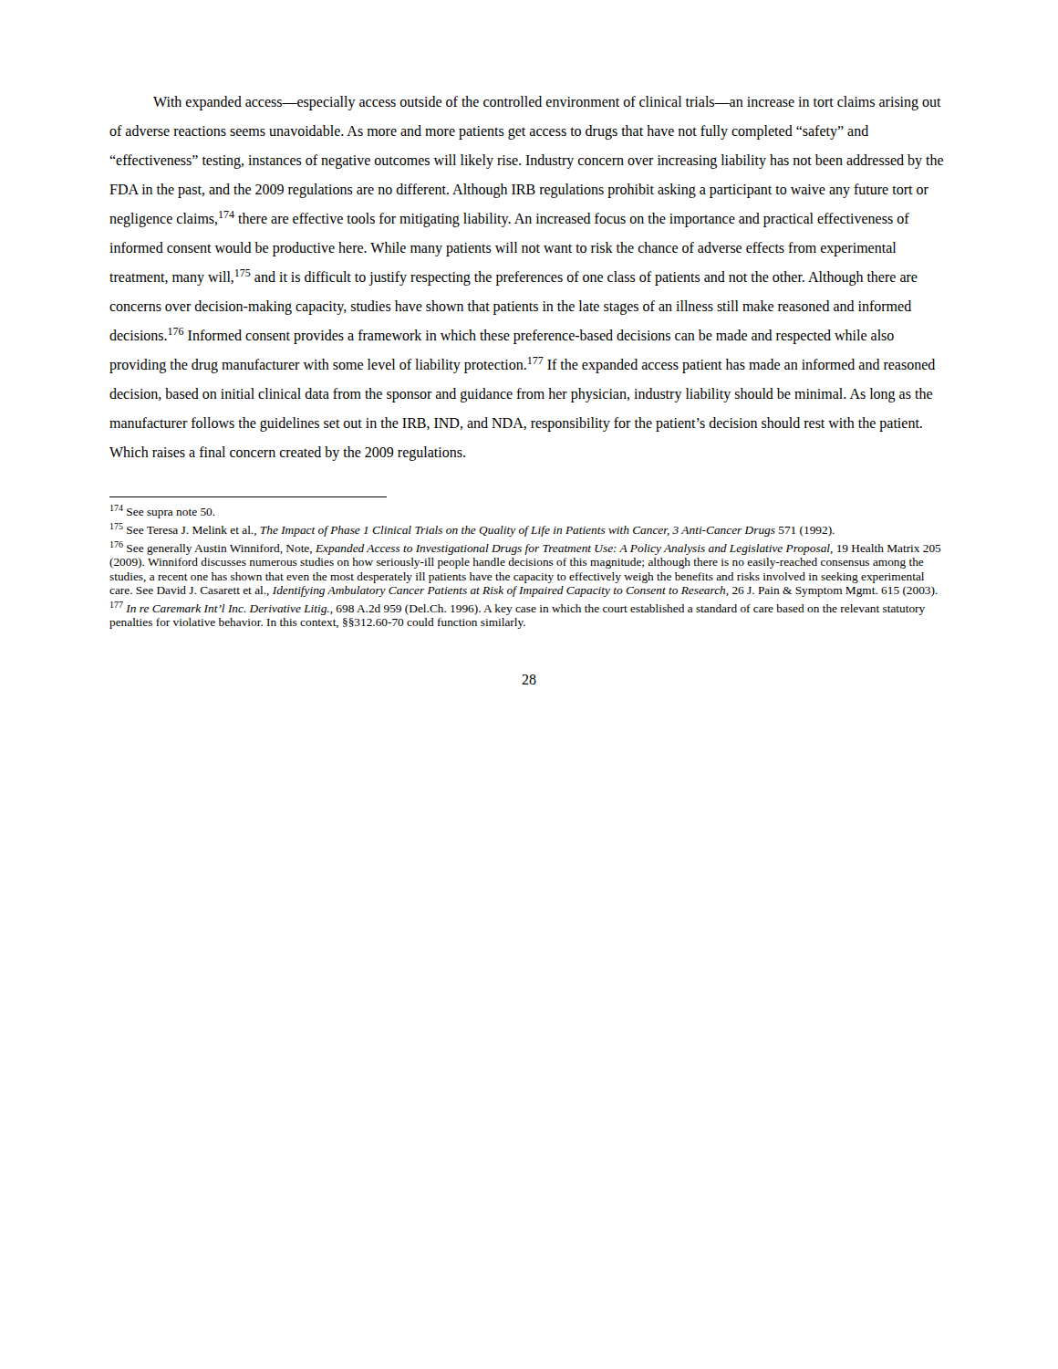With expanded access—especially access outside of the controlled environment of clinical trials—an increase in tort claims arising out of adverse reactions seems unavoidable. As more and more patients get access to drugs that have not fully completed “safety” and “effectiveness” testing, instances of negative outcomes will likely rise. Industry concern over increasing liability has not been addressed by the FDA in the past, and the 2009 regulations are no different. Although IRB regulations prohibit asking a participant to waive any future tort or negligence claims,174 there are effective tools for mitigating liability. An increased focus on the importance and practical effectiveness of informed consent would be productive here. While many patients will not want to risk the chance of adverse effects from experimental treatment, many will,175 and it is difficult to justify respecting the preferences of one class of patients and not the other. Although there are concerns over decision-making capacity, studies have shown that patients in the late stages of an illness still make reasoned and informed decisions.176 Informed consent provides a framework in which these preference-based decisions can be made and respected while also providing the drug manufacturer with some level of liability protection.177 If the expanded access patient has made an informed and reasoned decision, based on initial clinical data from the sponsor and guidance from her physician, industry liability should be minimal. As long as the manufacturer follows the guidelines set out in the IRB, IND, and NDA, responsibility for the patient’s decision should rest with the patient. Which raises a final concern created by the 2009 regulations.
174 See supra note 50.
175 See Teresa J. Melink et al., The Impact of Phase 1 Clinical Trials on the Quality of Life in Patients with Cancer, 3 Anti-Cancer Drugs 571 (1992).
176 See generally Austin Winniford, Note, Expanded Access to Investigational Drugs for Treatment Use: A Policy Analysis and Legislative Proposal, 19 Health Matrix 205 (2009). Winniford discusses numerous studies on how seriously-ill people handle decisions of this magnitude; although there is no easily-reached consensus among the studies, a recent one has shown that even the most desperately ill patients have the capacity to effectively weigh the benefits and risks involved in seeking experimental care. See David J. Casarett et al., Identifying Ambulatory Cancer Patients at Risk of Impaired Capacity to Consent to Research, 26 J. Pain & Symptom Mgmt. 615 (2003).
177 In re Caremark Int’l Inc. Derivative Litig., 698 A.2d 959 (Del.Ch. 1996). A key case in which the court established a standard of care based on the relevant statutory penalties for violative behavior. In this context, §§312.60-70 could function similarly.
28